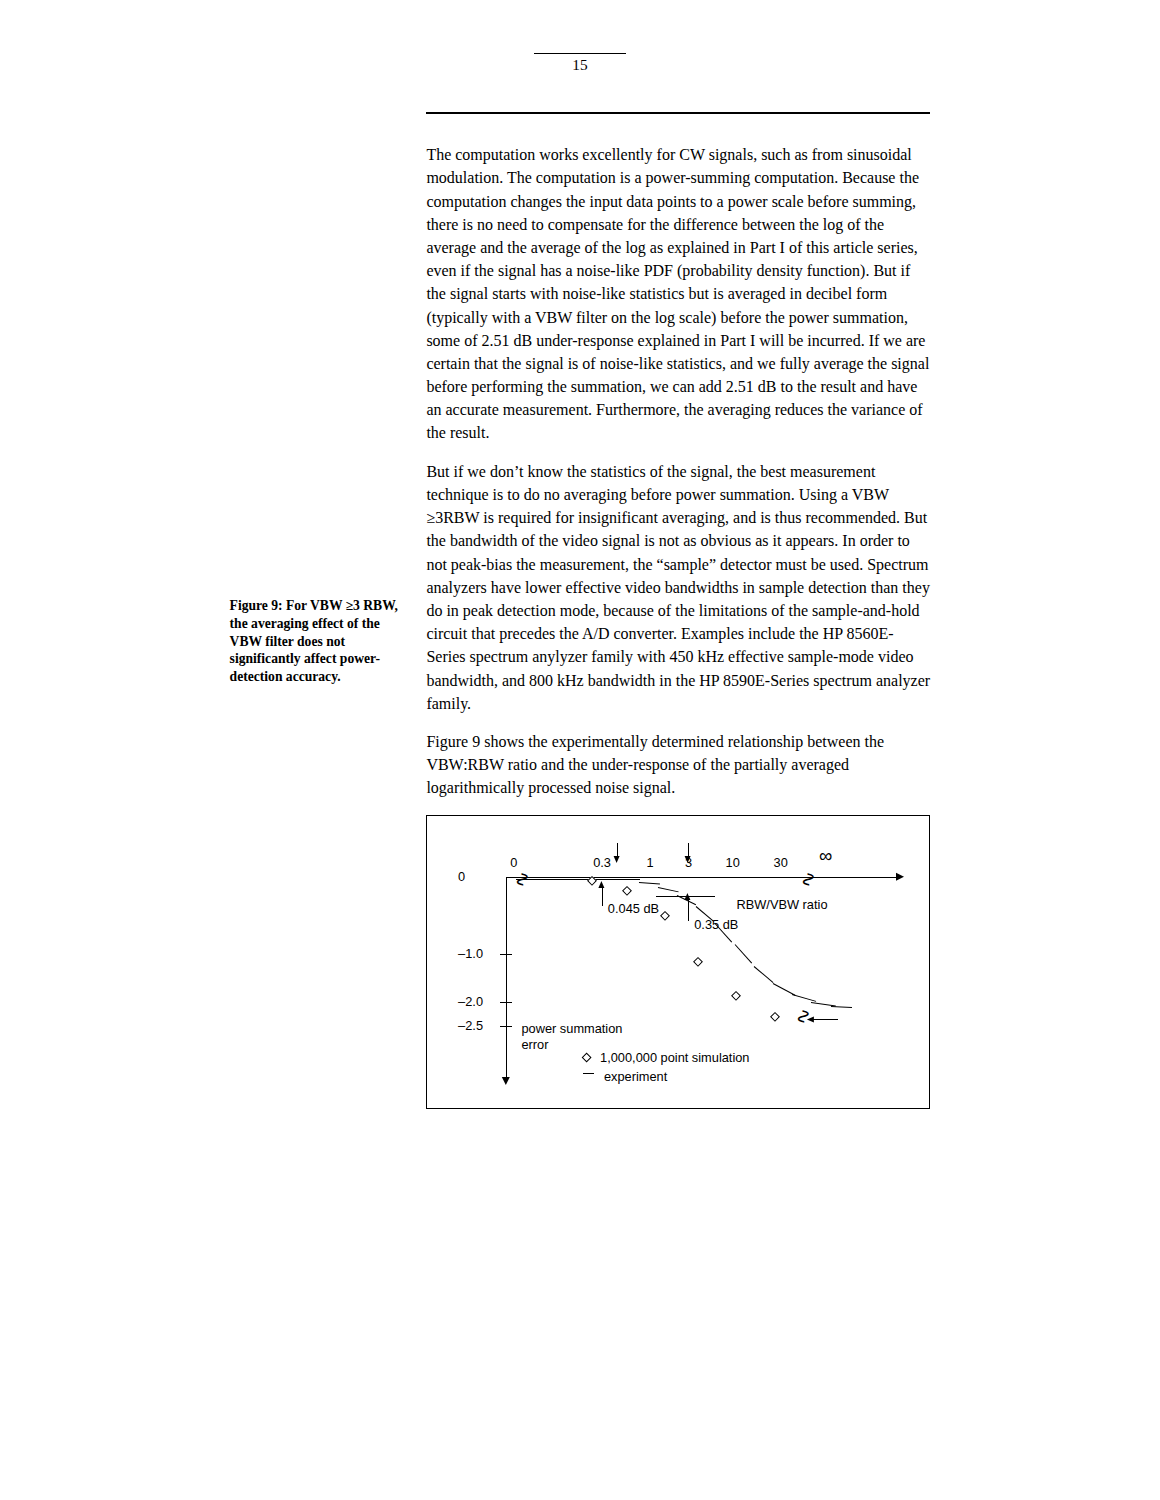15
Figure 9: For VBW ≥3 RBW, the averaging effect of the VBW filter does not significantly affect power-detection accuracy.
The computation works excellently for CW signals, such as from sinusoidal modulation. The computation is a power-summing computation. Because the computation changes the input data points to a power scale before summing, there is no need to compensate for the difference between the log of the average and the average of the log as explained in Part I of this article series, even if the signal has a noise-like PDF (probability density function). But if the signal starts with noise-like statistics but is averaged in decibel form (typically with a VBW filter on the log scale) before the power summation, some of 2.51 dB under-response explained in Part I will be incurred. If we are certain that the signal is of noise-like statistics, and we fully average the signal before performing the summation, we can add 2.51 dB to the result and have an accurate measurement. Furthermore, the averaging reduces the variance of the result.
But if we don’t know the statistics of the signal, the best measurement technique is to do no averaging before power summation. Using a VBW ≥3RBW is required for insignificant averaging, and is thus recommended. But the bandwidth of the video signal is not as obvious as it appears. In order to not peak-bias the measurement, the “sample” detector must be used. Spectrum analyzers have lower effective video bandwidths in sample detection than they do in peak detection mode, because of the limitations of the sample-and-hold circuit that precedes the A/D converter. Examples include the HP 8560E-Series spectrum anylyzer family with 450 kHz effective sample-mode video bandwidth, and 800 kHz bandwidth in the HP 8590E-Series spectrum analyzer family.
Figure 9 shows the experimentally determined relationship between the VBW:RBW ratio and the under-response of the partially averaged logarithmically processed noise signal.
0
0.3
1
3
10
30
∞
∿
∿
0
–1.0
–2.0
–2.5
RBW/VBW ratio
power summation
error
∿
0.045 dB
0.35 dB
1,000,000 point simulation
experiment